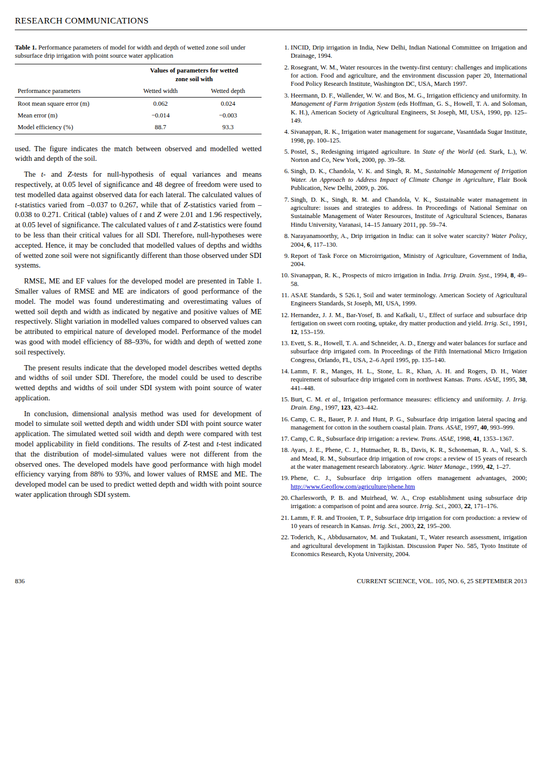RESEARCH COMMUNICATIONS
Table 1. Performance parameters of model for width and depth of wetted zone soil under subsurface drip irrigation with point source water application
| | Values of parameters for wetted zone soil with |
| --- | --- |
| Performance parameters | Wetted width | Wetted depth |
| Root mean square error (m) | 0.062 | 0.024 |
| Mean error (m) | −0.014 | −0.003 |
| Model efficiency (%) | 88.7 | 93.3 |
used. The figure indicates the match between observed and modelled wetted width and depth of the soil.
The t- and Z-tests for null-hypothesis of equal variances and means respectively, at 0.05 level of significance and 48 degree of freedom were used to test modelled data against observed data for each lateral. The calculated values of t-statistics varied from –0.037 to 0.267, while that of Z-statistics varied from –0.038 to 0.271. Critical (table) values of t and Z were 2.01 and 1.96 respectively, at 0.05 level of significance. The calculated values of t and Z-statistics were found to be less than their critical values for all SDI. Therefore, null-hypotheses were accepted. Hence, it may be concluded that modelled values of depths and widths of wetted zone soil were not significantly different than those observed under SDI systems.
RMSE, ME and EF values for the developed model are presented in Table 1. Smaller values of RMSE and ME are indicators of good performance of the model. The model was found underestimating and overestimating values of wetted soil depth and width as indicated by negative and positive values of ME respectively. Slight variation in modelled values compared to observed values can be attributed to empirical nature of developed model. Performance of the model was good with model efficiency of 88–93%, for width and depth of wetted zone soil respectively.
The present results indicate that the developed model describes wetted depths and widths of soil under SDI. Therefore, the model could be used to describe wetted depths and widths of soil under SDI system with point source of water application.
In conclusion, dimensional analysis method was used for development of model to simulate soil wetted depth and width under SDI with point source water application. The simulated wetted soil width and depth were compared with test model applicability in field conditions. The results of Z-test and t-test indicated that the distribution of model-simulated values were not different from the observed ones. The developed models have good performance with high model efficiency varying from 88% to 93%, and lower values of RMSE and ME. The developed model can be used to predict wetted depth and width with point source water application through SDI system.
INCID, Drip irrigation in India, New Delhi, Indian National Committee on Irrigation and Drainage, 1994.
Rosegrant, W. M., Water resources in the twenty-first century: challenges and implications for action. Food and agriculture, and the environment discussion paper 20, International Food Policy Research Institute, Washington DC, USA, March 1997.
Heermann, D. F., Wallender, W. W. and Bos, M. G., Irrigation efficiency and uniformity. In Management of Farm Irrigation System (eds Hoffman, G. S., Howell, T. A. and Soloman, K. H.), American Society of Agricultural Engineers, St Joseph, MI, USA, 1990, pp. 125–149.
Sivanappan, R. K., Irrigation water management for sugarcane, Vasantdada Sugar Institute, 1998, pp. 100–125.
Postel, S., Redesigning irrigated agriculture. In State of the World (ed. Stark, L.), W. Norton and Co, New York, 2000, pp. 39–58.
Singh, D. K., Chandola, V. K. and Singh, R. M., Sustainable Management of Irrigation Water. An Approach to Address Impact of Climate Change in Agriculture, Flair Book Publication, New Delhi, 2009, p. 206.
Singh, D. K., Singh, R. M. and Chandola, V. K., Sustainable water management in agriculture: issues and strategies to address. In Proceedings of National Seminar on Sustainable Management of Water Resources, Institute of Agricultural Sciences, Banaras Hindu University, Varanasi, 14–15 January 2011, pp. 59–74.
Narayanamoorthy, A., Drip irrigation in India: can it solve water scarcity? Water Policy, 2004, 6, 117–130.
Report of Task Force on Microirrigation, Ministry of Agriculture, Government of India, 2004.
Sivanappan, R. K., Prospects of micro irrigation in India. Irrig. Drain. Syst., 1994, 8, 49–58.
ASAE Standards, S 526.1, Soil and water terminology. American Society of Agricultural Engineers Standards, St Joseph, MI, USA, 1999.
Hernandez, J. J. M., Bar-Yosef, B. and Kafkali, U., Effect of surface and subsurface drip fertigation on sweet corn rooting, uptake, dry matter production and yield. Irrig. Sci., 1991, 12, 153–159.
Evett, S. R., Howell, T. A. and Schneider, A. D., Energy and water balances for surface and subsurface drip irrigated corn. In Proceedings of the Fifth International Micro Irrigation Congress, Orlando, FL, USA, 2–6 April 1995, pp. 135–140.
Lamm, F. R., Manges, H. L., Stone, L. R., Khan, A. H. and Rogers, D. H., Water requirement of subsurface drip irrigated corn in northwest Kansas. Trans. ASAE, 1995, 38, 441–448.
Burt, C. M. et al., Irrigation performance measures: efficiency and uniformity. J. Irrig. Drain. Eng., 1997, 123, 423–442.
Camp, C. R., Bauer, P. J. and Hunt, P. G., Subsurface drip irrigation lateral spacing and management for cotton in the southern coastal plain. Trans. ASAE, 1997, 40, 993–999.
Camp, C. R., Subsurface drip irrigation: a review. Trans. ASAE, 1998, 41, 1353–1367.
Ayars, J. E., Phene, C. J., Hutmacher, R. B., Davis, K. R., Schoneman, R. A., Vail, S. S. and Mead, R. M., Subsurface drip irrigation of row crops: a review of 15 years of research at the water management research laboratory. Agric. Water Manage., 1999, 42, 1–27.
Phene, C. J., Subsurface drip irrigation offers management advantages, 2000; http://www.Geoflow.com/agriculture/phene.htm
Charlesworth, P. B. and Muirhead, W. A., Crop establishment using subsurface drip irrigation: a comparison of point and area source. Irrig. Sci., 2003, 22, 171–176.
Lamm, F. R. and Trooien, T. P., Subsurface drip irrigation for corn production: a review of 10 years of research in Kansas. Irrig. Sci., 2003, 22, 195–200.
Toderich, K., Abbdusarnatov, M. and Tsukatani, T., Water research assessment, irrigation and agricultural development in Tajikistan. Discussion Paper No. 585, Tyoto Institute of Economics Research, Kyota University, 2004.
836 CURRENT SCIENCE, VOL. 105, NO. 6, 25 SEPTEMBER 2013